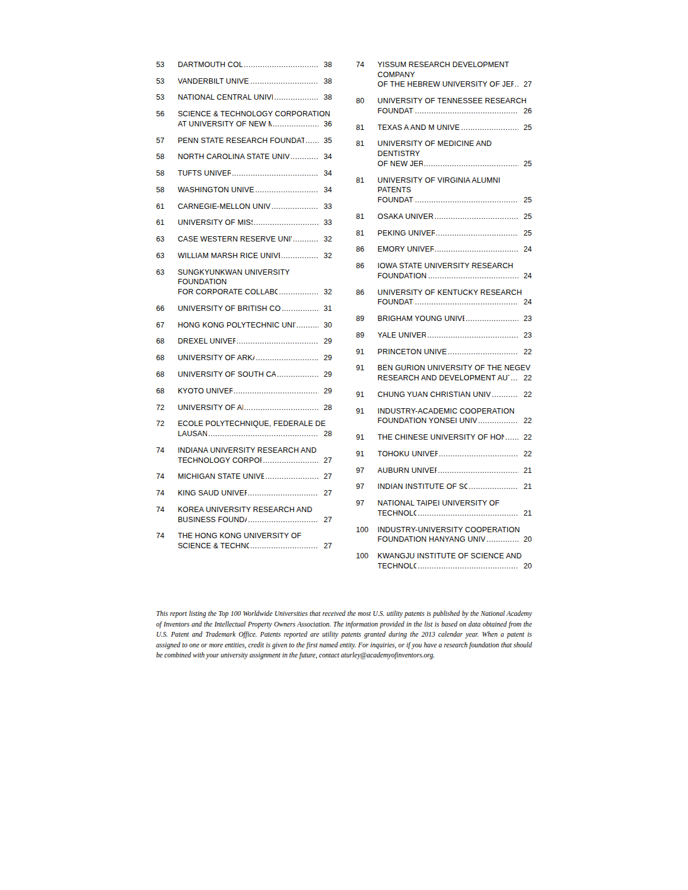53 DARTMOUTH COLLEGE .......................................... 38
53 VANDERBILT UNIVERSITY ...................................... 38
53 NATIONAL CENTRAL UNIVERSITY ........................ 38
56 SCIENCE & TECHNOLOGY CORPORATION
AT UNIVERSITY OF NEW MEXICO ......................... 36
57 PENN STATE RESEARCH FOUNDATION, INC. ....... 35
58 NORTH CAROLINA STATE UNIVERSITY ............... 34
58 TUFTS UNIVERSITY .................................................. 34
58 WASHINGTON UNIVERSITY ................................... 34
61 CARNEGIE-MELLON UNIVERSITY .......................... 33
61 UNIVERSITY OF MISSOURI .................................... 33
63 CASE WESTERN RESERVE UNIVERSITY .............. 32
63 WILLIAM MARSH RICE UNIVERSITY .................... 32
63 SUNGKYUNKWAN UNIVERSITY FOUNDATION
FOR CORPORATE COLLABORATION ...................... 32
66 UNIVERSITY OF BRITISH COLUMBIA .................... 31
67 HONG KONG POLYTECHNIC UNIVERSITY ............ 30
68 DREXEL UNIVERSITY ............................................... 29
68 UNIVERSITY OF ARKANSAS ................................... 29
68 UNIVERSITY OF SOUTH CAROLINA ....................... 29
68 KYOTO UNIVERSITY ................................................. 29
72 UNIVERSITY OF AKRON .......................................... 28
72 ECOLE POLYTECHNIQUE, FEDERALE DE
LAUSANNE ................................................................. 28
74 INDIANA UNIVERSITY RESEARCH AND
TECHNOLOGY CORPORATION ............................... 27
74 MICHIGAN STATE UNIVERSITY ............................. 27
74 KING SAUD UNIVERSITY ....................................... 27
74 KOREA UNIVERSITY RESEARCH AND
BUSINESS FOUNDATION ....................................... 27
74 THE HONG KONG UNIVERSITY OF
SCIENCE & TECHNOLOGY ....................................... 27
74 YISSUM RESEARCH DEVELOPMENT COMPANY
OF THE HEBREW UNIVERSITY OF JERUSALEM .. 27
80 UNIVERSITY OF TENNESSEE RESEARCH
FOUNDATION ............................................................ 26
81 TEXAS A AND M UNIVERSITY ............................... 25
81 UNIVERSITY OF MEDICINE AND DENTISTRY
OF NEW JERSEY ....................................................... 25
81 UNIVERSITY OF VIRGINIA ALUMNI PATENTS
FOUNDATION ............................................................ 25
81 OSAKA UNIVERSITY ............................................... 25
81 PEKING UNIVERSITY ............................................... 25
86 EMORY UNIVERSITY ................................................ 24
86 IOWA STATE UNIVERSITY RESEARCH
FOUNDATION INC. .................................................... 24
86 UNIVERSITY OF KENTUCKY RESEARCH
FOUNDATION ............................................................ 24
89 BRIGHAM YOUNG UNIVERSITY ............................. 23
89 YALE UNIVERSITY ..................................................... 23
91 PRINCETON UNIVERSITY ........................................ 22
91 BEN GURION UNIVERSITY OF THE NEGEV
RESEARCH AND DEVELOPMENT AUTHORITY .... 22
91 CHUNG YUAN CHRISTIAN UNIVERSITY .............. 22
91 INDUSTRY-ACADEMIC COOPERATION
FOUNDATION YONSEI UNIVERSITY ...................... 22
91 THE CHINESE UNIVERSITY OF HONG KONG ....... 22
91 TOHOKU UNIVERSITY ............................................. 22
97 AUBURN UNIVERSITY .............................................. 21
97 INDIAN INSTITUTE OF SCIENCE ........................... 21
97 NATIONAL TAIPEI UNIVERSITY OF
TECHNOLOGY .......................................................... 21
100 INDUSTRY-UNIVERSITY COOPERATION
FOUNDATION HANYANG UNIVERSITY ................. 20
100 KWANGJU INSTITUTE OF SCIENCE AND
TECHNOLOGY .......................................................... 20
This report listing the Top 100 Worldwide Universities that received the most U.S. utility patents is published by the National Academy of Inventors and the Intellectual Property Owners Association. The information provided in the list is based on data obtained from the U.S. Patent and Trademark Office. Patents reported are utility patents granted during the 2013 calendar year. When a patent is assigned to one or more entities, credit is given to the first named entity. For inquiries, or if you have a research foundation that should be combined with your university assignment in the future, contact aturley@academyofinventors.org.